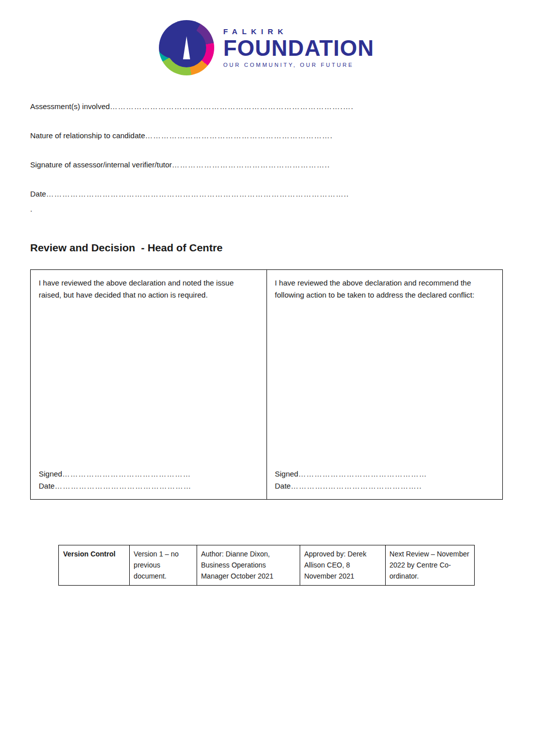FALKIRK
FOUNDATION
OUR COMMUNITY, OUR FUTURE
Assessment(s) involved…………………………..……………………………………………….….
Nature of relationship to candidate…………………………………………………………….
Signature of assessor/internal verifier/tutor…………………………………………………..
Date…………………………………………………………………………………………………..
.
Review and Decision - Head of Centre
| I have reviewed the above declaration and noted the issue raised, but have decided that no action is required. Signed ………………………………………… Date …………………………………………… | I have reviewed the above declaration and recommend the following action to be taken to address the declared conflict: Signed ………………………………………… Date …………..…………………………….. |
| Version Control | Version 1 – no previous document. | Author: Dianne Dixon, Business Operations Manager October 2021 | Approved by: Derek Allison CEO, 8 November 2021 | Next Review – November 2022 by Centre Co-ordinator. |